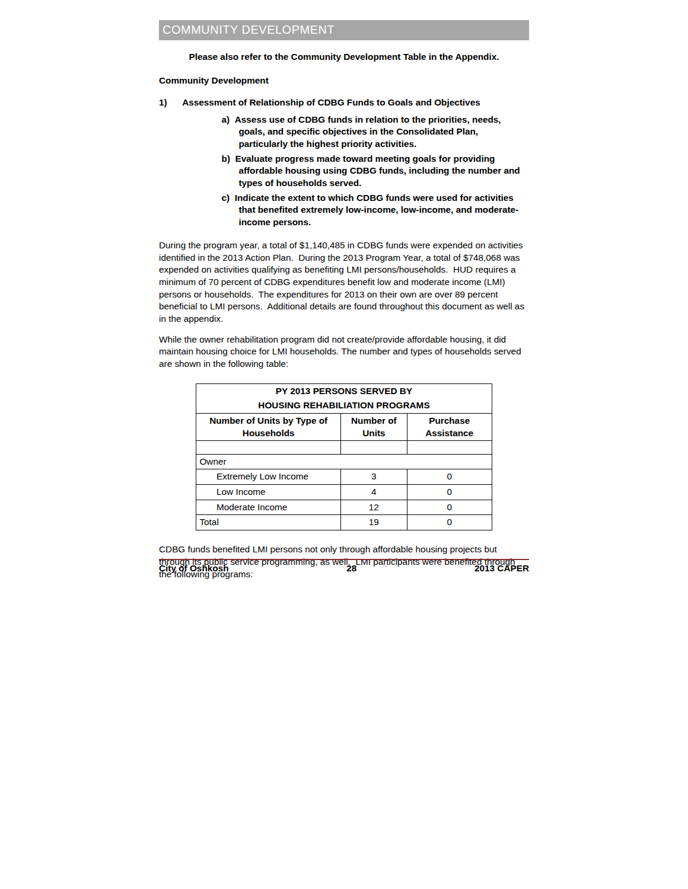COMMUNITY DEVELOPMENT
Please also refer to the Community Development Table in the Appendix.
Community Development
1) Assessment of Relationship of CDBG Funds to Goals and Objectives
a) Assess use of CDBG funds in relation to the priorities, needs, goals, and specific objectives in the Consolidated Plan, particularly the highest priority activities.
b) Evaluate progress made toward meeting goals for providing affordable housing using CDBG funds, including the number and types of households served.
c) Indicate the extent to which CDBG funds were used for activities that benefited extremely low-income, low-income, and moderate-income persons.
During the program year, a total of $1,140,485 in CDBG funds were expended on activities identified in the 2013 Action Plan. During the 2013 Program Year, a total of $748,068 was expended on activities qualifying as benefiting LMI persons/households. HUD requires a minimum of 70 percent of CDBG expenditures benefit low and moderate income (LMI) persons or households. The expenditures for 2013 on their own are over 89 percent beneficial to LMI persons. Additional details are found throughout this document as well as in the appendix.
While the owner rehabilitation program did not create/provide affordable housing, it did maintain housing choice for LMI households. The number and types of households served are shown in the following table:
| PY 2013 PERSONS SERVED BY |
| --- |
| HOUSING REHABILIATION PROGRAMS |
| Number of Units by Type of Households | Number of Units | Purchase Assistance |
| Owner |
| Extremely Low Income | 3 | 0 |
| Low Income | 4 | 0 |
| Moderate Income | 12 | 0 |
| Total | 19 | 0 |
CDBG funds benefited LMI persons not only through affordable housing projects but through its public service programming, as well. LMI participants were benefited through the following programs:
City of Oshkosh 2013 CAPER
28